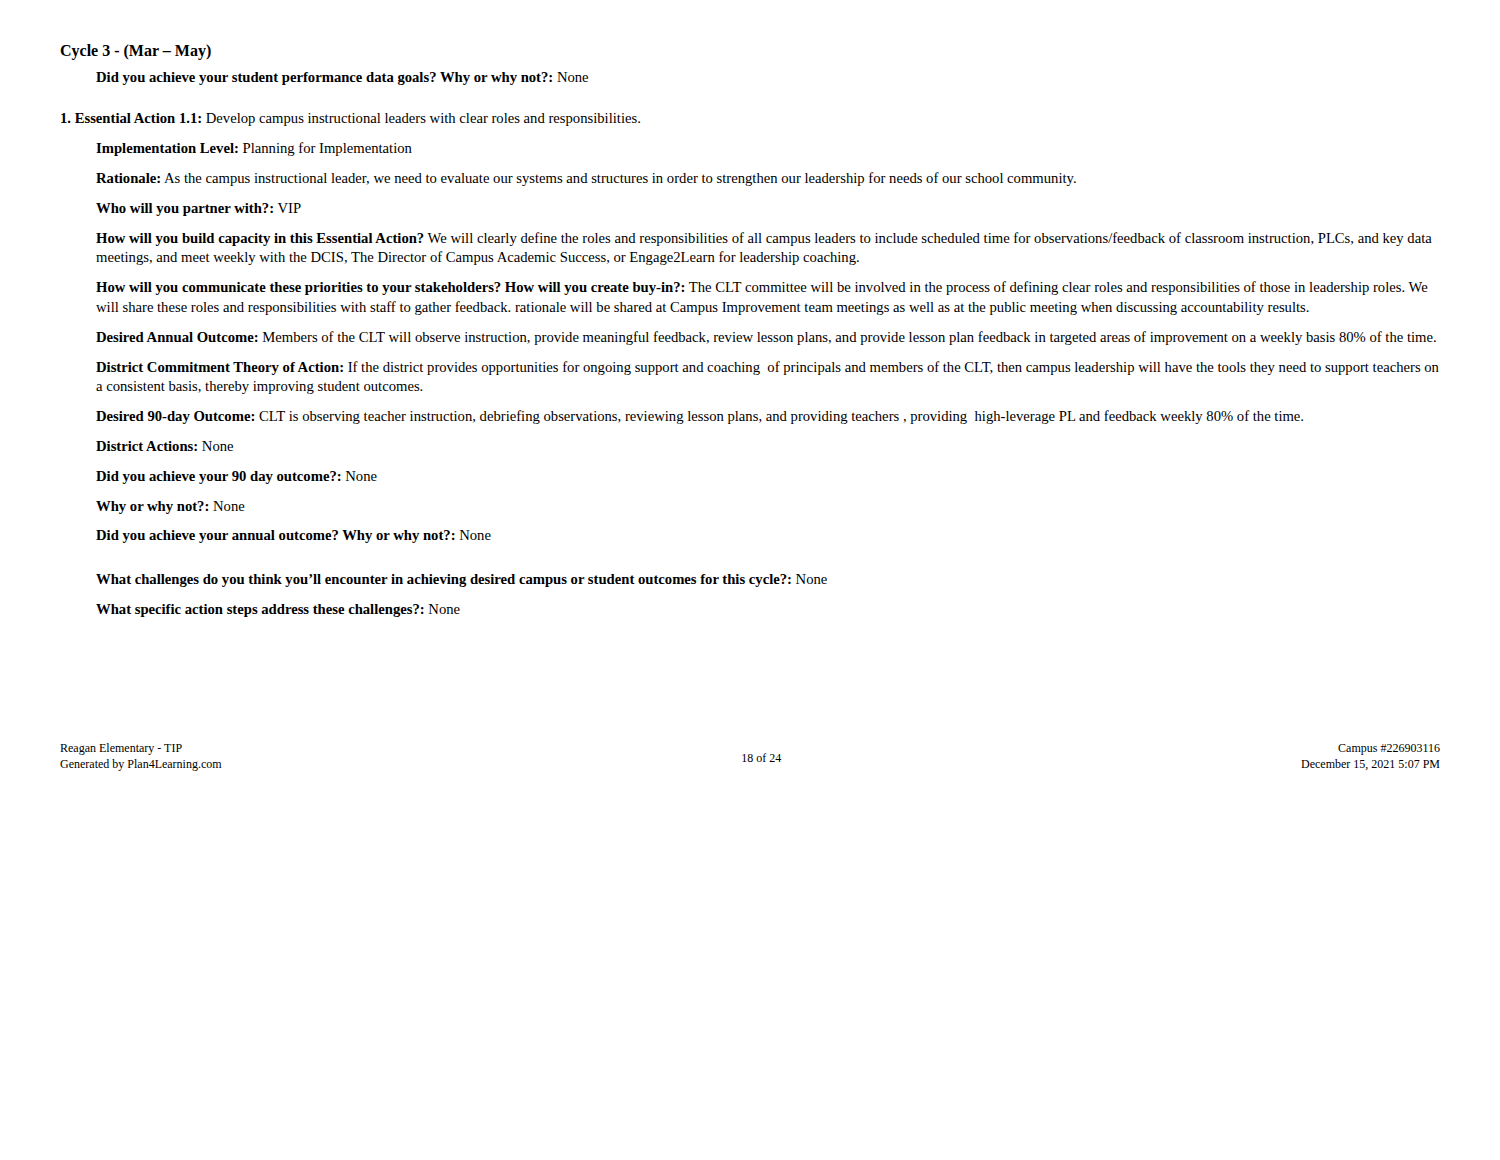Cycle 3 - (Mar – May)
Did you achieve your student performance data goals? Why or why not?: None
1. Essential Action 1.1: Develop campus instructional leaders with clear roles and responsibilities.
Implementation Level: Planning for Implementation
Rationale: As the campus instructional leader, we need to evaluate our systems and structures in order to strengthen our leadership for needs of our school community.
Who will you partner with?: VIP
How will you build capacity in this Essential Action? We will clearly define the roles and responsibilities of all campus leaders to include scheduled time for observations/feedback of classroom instruction, PLCs, and key data meetings, and meet weekly with the DCIS, The Director of Campus Academic Success, or Engage2Learn for leadership coaching.
How will you communicate these priorities to your stakeholders? How will you create buy-in?: The CLT committee will be involved in the process of defining clear roles and responsibilities of those in leadership roles. We will share these roles and responsibilities with staff to gather feedback. rationale will be shared at Campus Improvement team meetings as well as at the public meeting when discussing accountability results.
Desired Annual Outcome: Members of the CLT will observe instruction, provide meaningful feedback, review lesson plans, and provide lesson plan feedback in targeted areas of improvement on a weekly basis 80% of the time.
District Commitment Theory of Action: If the district provides opportunities for ongoing support and coaching of principals and members of the CLT, then campus leadership will have the tools they need to support teachers on a consistent basis, thereby improving student outcomes.
Desired 90-day Outcome: CLT is observing teacher instruction, debriefing observations, reviewing lesson plans, and providing teachers , providing high-leverage PL and feedback weekly 80% of the time.
District Actions: None
Did you achieve your 90 day outcome?: None
Why or why not?: None
Did you achieve your annual outcome? Why or why not?: None
What challenges do you think you’ll encounter in achieving desired campus or student outcomes for this cycle?: None
What specific action steps address these challenges?: None
Reagan Elementary - TIP Generated by Plan4Learning.com
18 of 24
Campus #226903116 December 15, 2021 5:07 PM